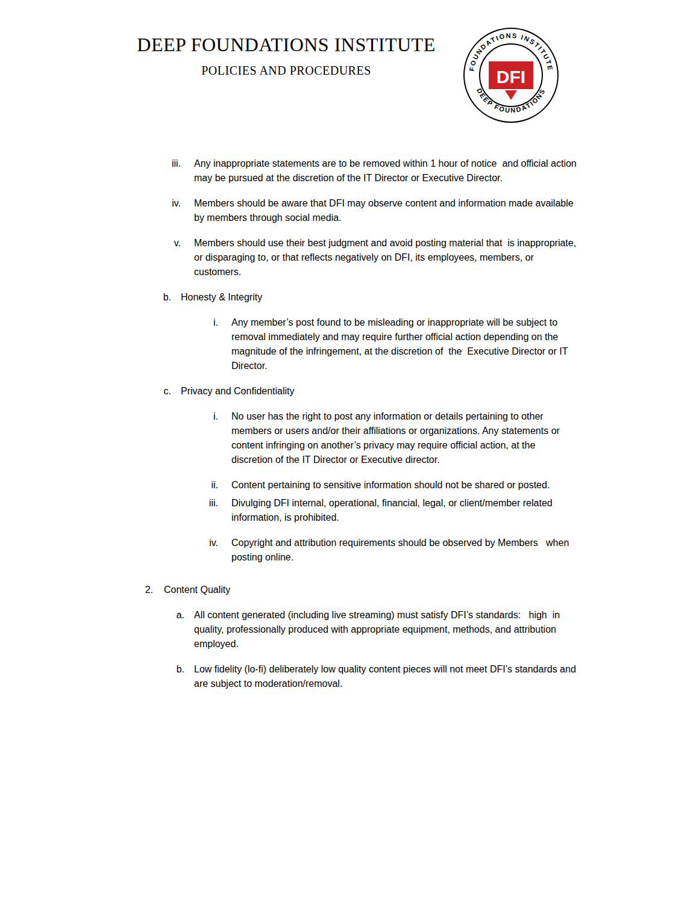Deep Foundations Institute
Policies and Procedures
FOUNDATIONS INSTITUTE DEEP FOUNDATIONS DFI
iii. Any inappropriate statements are to be removed within 1 hour of notice and official action may be pursued at the discretion of the IT Director or Executive Director.
iv. Members should be aware that DFI may observe content and information made available by members through social media.
v. Members should use their best judgment and avoid posting material that is inappropriate, or disparaging to, or that reflects negatively on DFI, its employees, members, or customers.
b. Honesty & Integrity
i. Any member’s post found to be misleading or inappropriate will be subject to removal immediately and may require further official action depending on the magnitude of the infringement, at the discretion of the Executive Director or IT Director.
c. Privacy and Confidentiality
i. No user has the right to post any information or details pertaining to other members or users and/or their affiliations or organizations. Any statements or content infringing on another’s privacy may require official action, at the discretion of the IT Director or Executive director.
ii. Content pertaining to sensitive information should not be shared or posted.
iii. Divulging DFI internal, operational, financial, legal, or client/member related information, is prohibited.
iv. Copyright and attribution requirements should be observed by Members when posting online.
2. Content Quality
a. All content generated (including live streaming) must satisfy DFI’s standards: high in quality, professionally produced with appropriate equipment, methods, and attribution employed.
b. Low fidelity (lo-fi) deliberately low quality content pieces will not meet DFI’s standards and are subject to moderation/removal.